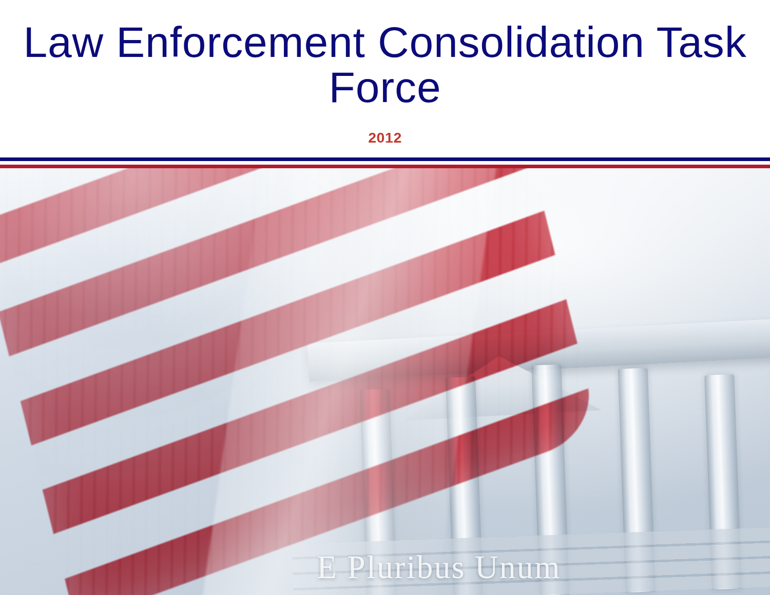Law Enforcement Consolidation Task Force
2012
E Pluribus Unum